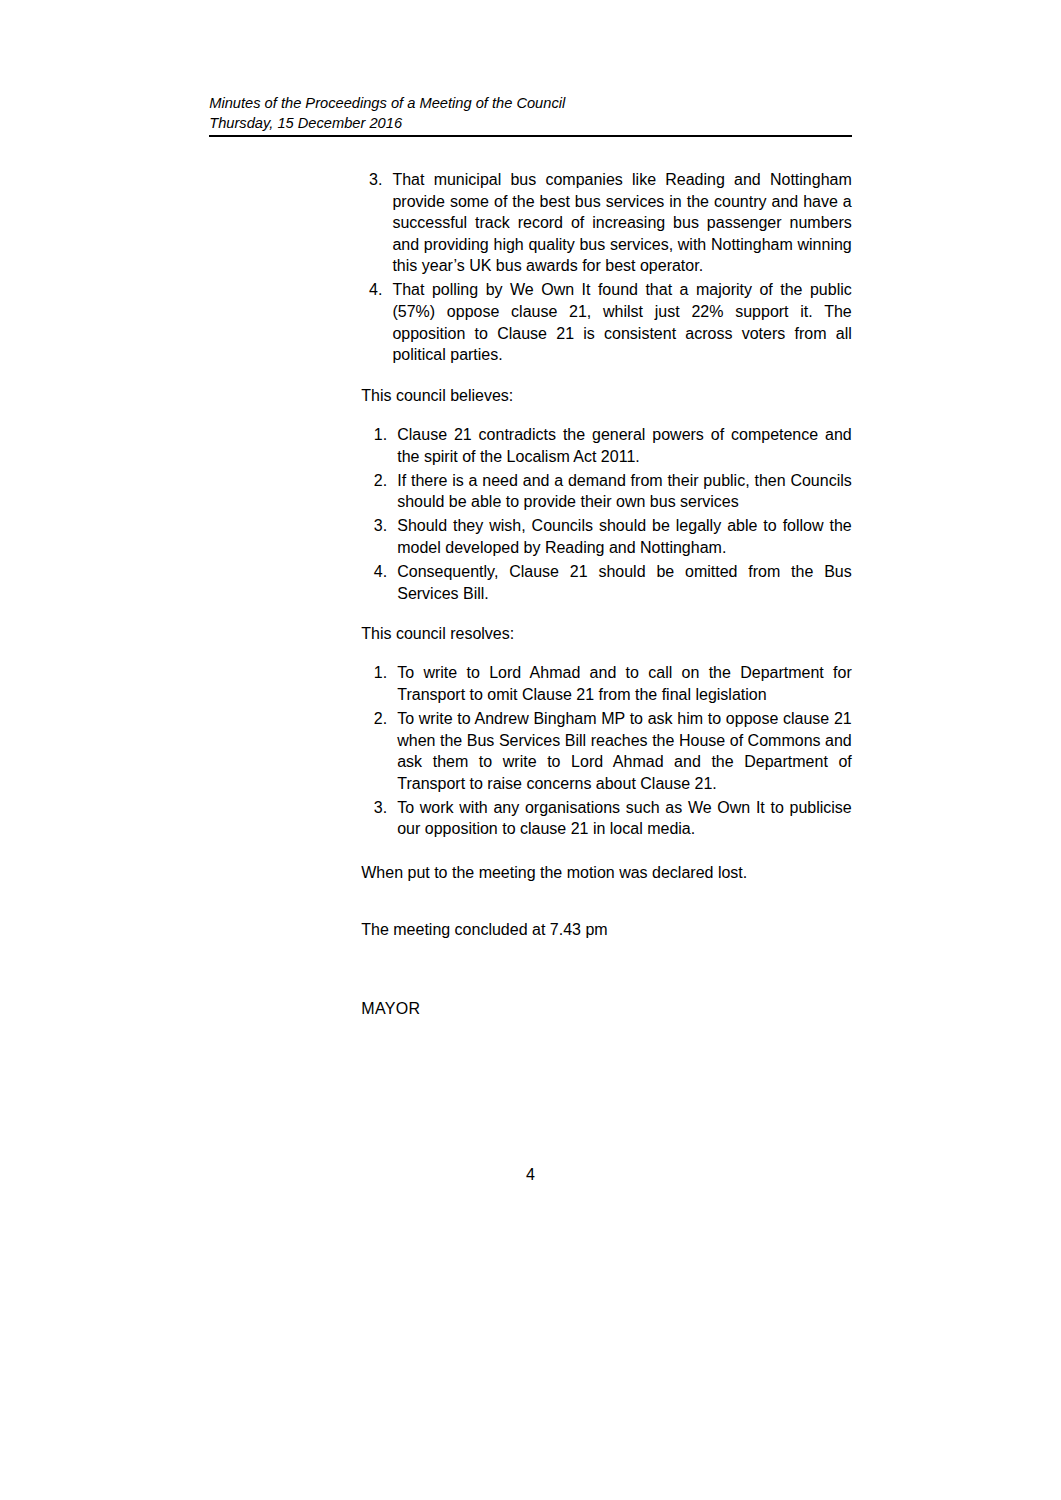Minutes of the Proceedings of a Meeting of the Council Thursday, 15 December 2016
That municipal bus companies like Reading and Nottingham provide some of the best bus services in the country and have a successful track record of increasing bus passenger numbers and providing high quality bus services, with Nottingham winning this year’s UK bus awards for best operator.
That polling by We Own It found that a majority of the public (57%) oppose clause 21, whilst just 22% support it. The opposition to Clause 21 is consistent across voters from all political parties.
This council believes:
Clause 21 contradicts the general powers of competence and the spirit of the Localism Act 2011.
If there is a need and a demand from their public, then Councils should be able to provide their own bus services
Should they wish, Councils should be legally able to follow the model developed by Reading and Nottingham.
Consequently, Clause 21 should be omitted from the Bus Services Bill.
This council resolves:
To write to Lord Ahmad and to call on the Department for Transport to omit Clause 21 from the final legislation
To write to Andrew Bingham MP to ask him to oppose clause 21 when the Bus Services Bill reaches the House of Commons and ask them to write to Lord Ahmad and the Department of Transport to raise concerns about Clause 21.
To work with any organisations such as We Own It to publicise our opposition to clause 21 in local media.
When put to the meeting the motion was declared lost.
The meeting concluded at 7.43 pm
MAYOR
4